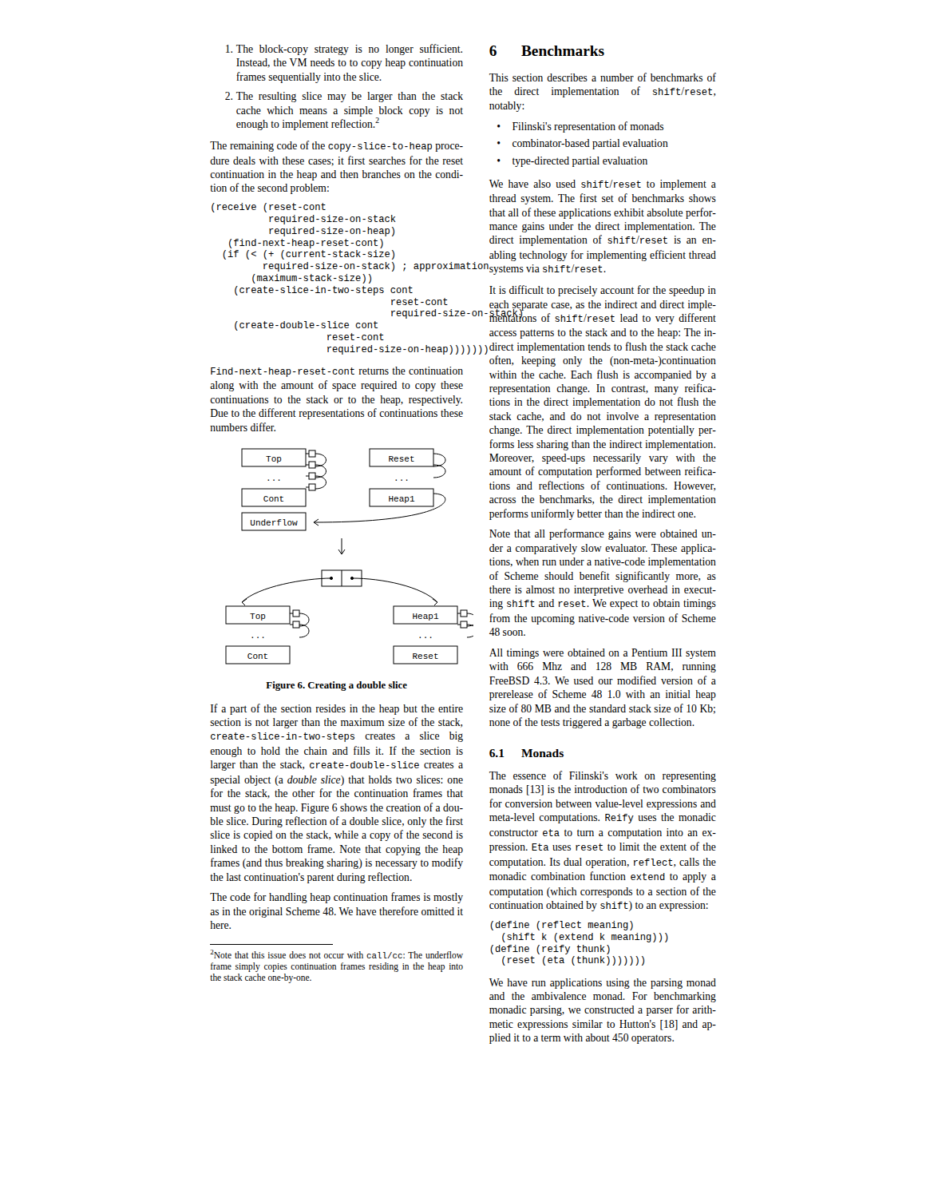The block-copy strategy is no longer sufficient. Instead, the VM needs to to copy heap continuation frames sequentially into the slice.
The resulting slice may be larger than the stack cache which means a simple block copy is not enough to implement reflection.2
The remaining code of the copy-slice-to-heap procedure deals with these cases; it first searches for the reset continuation in the heap and then branches on the condition of the second problem:
(receive (reset-cont
          required-size-on-stack
          required-size-on-heap)
   (find-next-heap-reset-cont)
  (if (< (+ (current-stack-size)
         required-size-on-stack) ; approximation
       (maximum-stack-size))
    (create-slice-in-two-steps cont
                               reset-cont
                               required-size-on-stack)
    (create-double-slice cont
                    reset-cont
                    required-size-on-heap)))))))
Find-next-heap-reset-cont returns the continuation along with the amount of space required to copy these continuations to the stack or to the heap, respectively. Due to the different representations of continuations these numbers differ.
Top ... Cont Underflow Reset ... Heap1 Top ... Cont Heap1 ... Reset
Figure 6. Creating a double slice
If a part of the section resides in the heap but the entire section is not larger than the maximum size of the stack, create-slice-in-two-steps creates a slice big enough to hold the chain and fills it. If the section is larger than the stack, create-double-slice creates a special object (a double slice) that holds two slices: one for the stack, the other for the continuation frames that must go to the heap. Figure 6 shows the creation of a double slice. During reflection of a double slice, only the first slice is copied on the stack, while a copy of the second is linked to the bottom frame. Note that copying the heap frames (and thus breaking sharing) is necessary to modify the last continuation's parent during reflection.
The code for handling heap continuation frames is mostly as in the original Scheme 48. We have therefore omitted it here.
2Note that this issue does not occur with call/cc: The underflow frame simply copies continuation frames residing in the heap into the stack cache one-by-one.
6 Benchmarks
This section describes a number of benchmarks of the direct implementation of shift/reset, notably:
Filinski's representation of monads
combinator-based partial evaluation
type-directed partial evaluation
We have also used shift/reset to implement a thread system. The first set of benchmarks shows that all of these applications exhibit absolute performance gains under the direct implementation. The direct implementation of shift/reset is an enabling technology for implementing efficient thread systems via shift/reset.
It is difficult to precisely account for the speedup in each separate case, as the indirect and direct implementations of shift/reset lead to very different access patterns to the stack and to the heap: The indirect implementation tends to flush the stack cache often, keeping only the (non-meta-)continuation within the cache. Each flush is accompanied by a representation change. In contrast, many reifications in the direct implementation do not flush the stack cache, and do not involve a representation change. The direct implementation potentially performs less sharing than the indirect implementation. Moreover, speed-ups necessarily vary with the amount of computation performed between reifications and reflections of continuations. However, across the benchmarks, the direct implementation performs uniformly better than the indirect one.
Note that all performance gains were obtained under a comparatively slow evaluator. These applications, when run under a native-code implementation of Scheme should benefit significantly more, as there is almost no interpretive overhead in executing shift and reset. We expect to obtain timings from the upcoming native-code version of Scheme 48 soon.
All timings were obtained on a Pentium III system with 666 Mhz and 128 MB RAM, running FreeBSD 4.3. We used our modified version of a prerelease of Scheme 48 1.0 with an initial heap size of 80 MB and the standard stack size of 10 Kb; none of the tests triggered a garbage collection.
6.1 Monads
The essence of Filinski's work on representing monads [13] is the introduction of two combinators for conversion between value-level expressions and meta-level computations. Reify uses the monadic constructor eta to turn a computation into an expression. Eta uses reset to limit the extent of the computation. Its dual operation, reflect, calls the monadic combination function extend to apply a computation (which corresponds to a section of the continuation obtained by shift) to an expression:
(define (reflect meaning)
  (shift k (extend k meaning)))
(define (reify thunk)
  (reset (eta (thunk)))))))
We have run applications using the parsing monad and the ambivalence monad. For benchmarking monadic parsing, we constructed a parser for arithmetic expressions similar to Hutton's [18] and applied it to a term with about 450 operators.